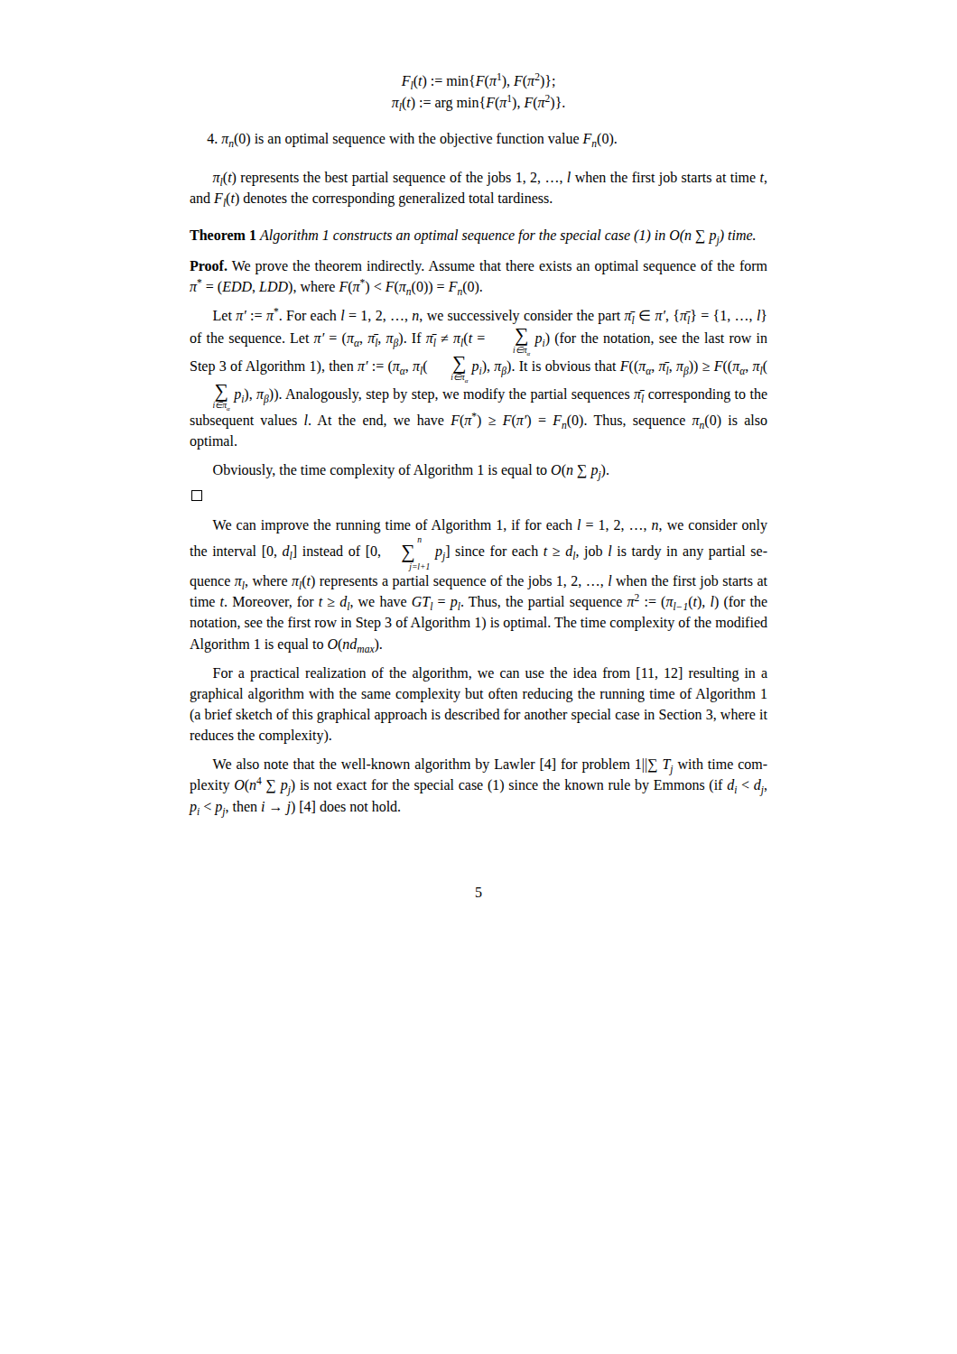Fl(t) := min{F(π1), F(π2)}; πl(t) := arg min{F(π1), F(π2)}.
πn(0) is an optimal sequence with the objective function value Fn(0).
πl(t) represents the best partial sequence of the jobs 1, 2, …, l when the first job starts at time t, and Fl(t) denotes the corresponding generalized total tardiness.
Theorem 1 Algorithm 1 constructs an optimal sequence for the special case (1) in O(n ∑ pj) time.
Proof. We prove the theorem indirectly. Assume that there exists an optimal sequence of the form π* = (EDD, LDD), where F(π*) < F(πn(0)) = Fn(0).
Let π′ := π*. For each l = 1, 2, …, n, we successively consider the part π̄l ∈ π′, {π̄l} = {1, …, l} of the sequence. Let π′ = (πα, π̄l, πβ). If π̄l ≠ πl(t = ∑i∈πα pi) (for the notation, see the last row in Step 3 of Algorithm 1), then π′ := (πα, πl(∑i∈πα pi), πβ). It is obvious that F((πα, π̄l, πβ)) ≥ F((πα, πl(∑i∈πα pi), πβ)). Analogously, step by step, we modify the partial sequences π̄l corresponding to the subsequent values l. At the end, we have F(π*) ≥ F(π′) = Fn(0). Thus, sequence πn(0) is also optimal.
Obviously, the time complexity of Algorithm 1 is equal to O(n ∑ pj).
We can improve the running time of Algorithm 1, if for each l = 1, 2, …, n, we consider only the interval [0, dl] instead of [0, n∑j=l+1 pj] since for each t ≥ dl, job l is tardy in any partial sequence πl, where πl(t) represents a partial sequence of the jobs 1, 2, …, l when the first job starts at time t. Moreover, for t ≥ dl, we have GTl = pl. Thus, the partial sequence π2 := (πl−1(t), l) (for the notation, see the first row in Step 3 of Algorithm 1) is optimal. The time complexity of the modified Algorithm 1 is equal to O(ndmax).
For a practical realization of the algorithm, we can use the idea from [11, 12] resulting in a graphical algorithm with the same complexity but often reducing the running time of Algorithm 1 (a brief sketch of this graphical approach is described for another special case in Section 3, where it reduces the complexity).
We also note that the well-known algorithm by Lawler [4] for problem 1||∑ Tj with time complexity O(n4 ∑ pj) is not exact for the special case (1) since the known rule by Emmons (if di < dj, pi < pj, then i → j) [4] does not hold.
5